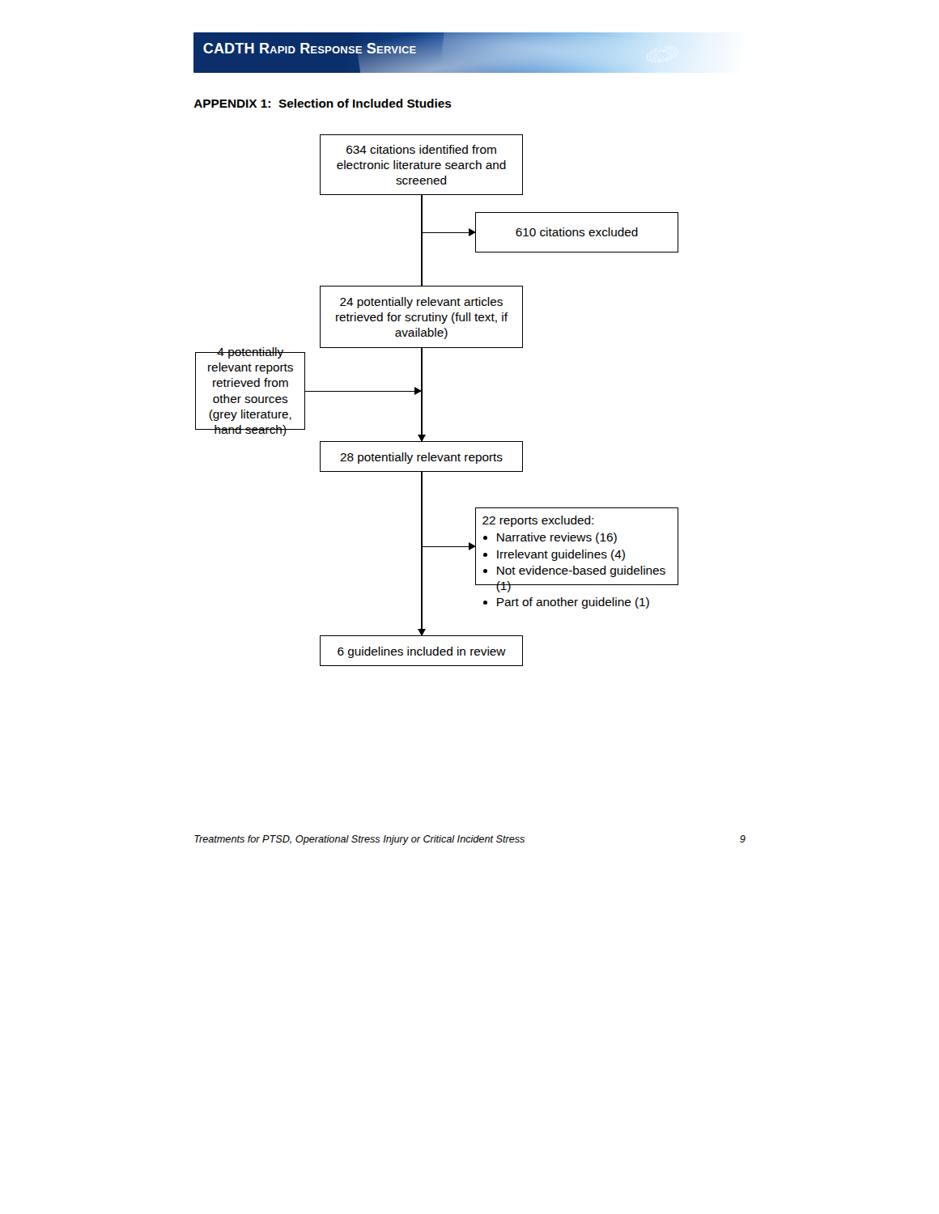CADTH Rapid Response Service
APPENDIX 1: Selection of Included Studies
634 citations identified from electronic literature search and screened
610 citations excluded
24 potentially relevant articles retrieved for scrutiny (full text, if available)
4 potentially relevant reports retrieved from other sources (grey literature, hand search)
28 potentially relevant reports
22 reports excluded:
Narrative reviews (16)
Irrelevant guidelines (4)
Not evidence-based guidelines (1)
Part of another guideline (1)
6 guidelines included in review
Treatments for PTSD, Operational Stress Injury or Critical Incident Stress
9